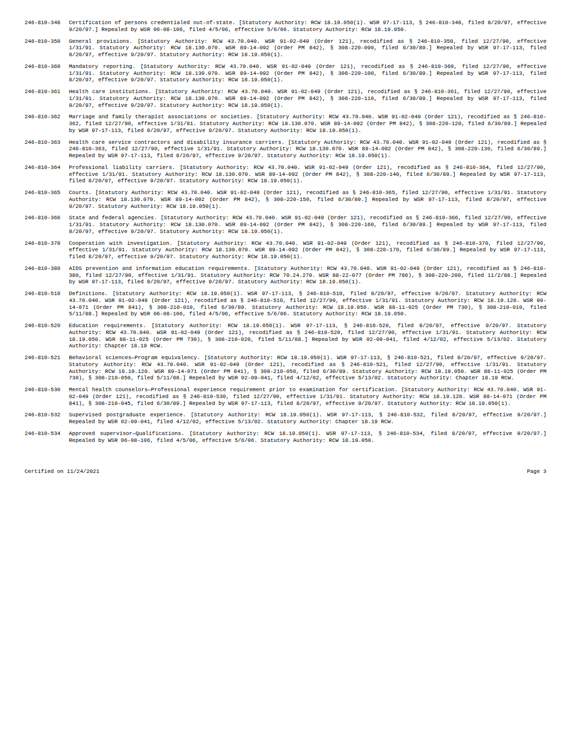| 246-810-348 | Certification of persons credentialed out-of-state. [Statutory Authority: RCW 18.19.050(1). WSR 97-17-113, § 246-810-348, filed 8/20/97, effective 9/20/97.] Repealed by WSR 06-08-106, filed 4/5/06, effective 5/6/06. Statutory Authority: RCW 18.19.050. |
| 246-810-350 | General provisions. [Statutory Authority: RCW 43.70.040. WSR 91-02-049 (Order 121), recodified as § 246-810-350, filed 12/27/90, effective 1/31/91. Statutory Authority: RCW 18.130.070. WSR 89-14-092 (Order PM 842), § 308-220-090, filed 6/30/89.] Repealed by WSR 97-17-113, filed 8/20/97, effective 9/20/97. Statutory Authority: RCW 18.19.050(1). |
| 246-810-360 | Mandatory reporting. [Statutory Authority: RCW 43.70.040. WSR 91-02-049 (Order 121), recodified as § 246-810-360, filed 12/27/90, effective 1/31/91. Statutory Authority: RCW 18.130.070. WSR 89-14-092 (Order PM 842), § 308-220-100, filed 6/30/89.] Repealed by WSR 97-17-113, filed 8/20/97, effective 9/20/97. Statutory Authority: RCW 18.19.050(1). |
| 246-810-361 | Health care institutions. [Statutory Authority: RCW 43.70.040. WSR 91-02-049 (Order 121), recodified as § 246-810-361, filed 12/27/90, effective 1/31/91. Statutory Authority: RCW 18.130.070. WSR 89-14-092 (Order PM 842), § 308-220-110, filed 6/30/89.] Repealed by WSR 97-17-113, filed 8/20/97, effective 9/20/97. Statutory Authority: RCW 18.19.050(1). |
| 246-810-362 | Marriage and family therapist associations or societies. [Statutory Authority: RCW 43.70.040. WSR 91-02-049 (Order 121), recodified as § 246-810-362, filed 12/27/90, effective 1/31/91. Statutory Authority: RCW 18.130.070. WSR 89-14-092 (Order PM 842), § 308-220-120, filed 6/30/89.] Repealed by WSR 97-17-113, filed 8/20/97, effective 9/20/97. Statutory Authority: RCW 18.19.050(1). |
| 246-810-363 | Health care service contractors and disability insurance carriers. [Statutory Authority: RCW 43.70.040. WSR 91-02-049 (Order 121), recodified as § 246-810-363, filed 12/27/90, effective 1/31/91. Statutory Authority: RCW 18.130.070. WSR 89-14-092 (Order PM 842), § 308-220-130, filed 6/30/89.] Repealed by WSR 97-17-113, filed 8/20/97, effective 9/20/97. Statutory Authority: RCW 18.19.050(1). |
| 246-810-364 | Professional liability carriers. [Statutory Authority: RCW 43.70.040. WSR 91-02-049 (Order 121), recodified as § 246-810-364, filed 12/27/90, effective 1/31/91. Statutory Authority: RCW 18.130.070. WSR 89-14-092 (Order PM 842), § 308-220-140, filed 6/30/89.] Repealed by WSR 97-17-113, filed 8/20/97, effective 9/20/97. Statutory Authority: RCW 18.19.050(1). |
| 246-810-365 | Courts. [Statutory Authority: RCW 43.70.040. WSR 91-02-049 (Order 121), recodified as § 246-810-365, filed 12/27/90, effective 1/31/91. Statutory Authority: RCW 18.130.070. WSR 89-14-092 (Order PM 842), § 308-220-150, filed 6/30/89.] Repealed by WSR 97-17-113, filed 8/20/97, effective 9/20/97. Statutory Authority: RCW 18.19.050(1). |
| 246-810-366 | State and federal agencies. [Statutory Authority: RCW 43.70.040. WSR 91-02-049 (Order 121), recodified as § 246-810-366, filed 12/27/90, effective 1/31/91. Statutory Authority: RCW 18.130.070. WSR 89-14-092 (Order PM 842), § 308-220-160, filed 6/30/89.] Repealed by WSR 97-17-113, filed 8/20/97, effective 9/20/97. Statutory Authority: RCW 18.19.050(1). |
| 246-810-370 | Cooperation with investigation. [Statutory Authority: RCW 43.70.040. WSR 91-02-049 (Order 121), recodified as § 246-810-370, filed 12/27/90, effective 1/31/91. Statutory Authority: RCW 18.130.070. WSR 89-14-092 (Order PM 842), § 308-220-170, filed 6/30/89.] Repealed by WSR 97-17-113, filed 8/20/97, effective 9/20/97. Statutory Authority: RCW 18.19.050(1). |
| 246-810-380 | AIDS prevention and information education requirements. [Statutory Authority: RCW 43.70.040. WSR 91-02-049 (Order 121), recodified as § 246-810-380, filed 12/27/90, effective 1/31/91. Statutory Authority: RCW 70.24.270. WSR 88-22-077 (Order PM 786), § 308-220-200, filed 11/2/88.] Repealed by WSR 97-17-113, filed 8/20/97, effective 9/20/97. Statutory Authority: RCW 18.19.050(1). |
| 246-810-510 | Definitions. [Statutory Authority: RCW 18.19.050(1). WSR 97-17-113, § 246-810-510, filed 8/20/97, effective 9/20/97. Statutory Authority: RCW 43.70.040. WSR 91-02-049 (Order 121), recodified as § 246-810-510, filed 12/27/90, effective 1/31/91. Statutory Authority: RCW 18.19.120. WSR 89-14-071 (Order PM 841), § 308-210-010, filed 6/30/89. Statutory Authority: RCW 18.19.050. WSR 88-11-025 (Order PM 730), § 308-210-010, filed 5/11/88.] Repealed by WSR 06-08-106, filed 4/5/06, effective 5/6/06. Statutory Authority: RCW 18.19.050. |
| 246-810-520 | Education requirements. [Statutory Authority: RCW 18.19.050(1). WSR 97-17-113, § 246-810-520, filed 8/20/97, effective 9/20/97. Statutory Authority: RCW 43.70.040. WSR 91-02-049 (Order 121), recodified as § 246-810-520, filed 12/27/90, effective 1/31/91. Statutory Authority: RCW 18.19.050. WSR 88-11-025 (Order PM 730), § 308-210-020, filed 5/11/88.] Repealed by WSR 02-09-041, filed 4/12/02, effective 5/13/02. Statutory Authority: Chapter 18.19 RCW. |
| 246-810-521 | Behavioral sciences—Program equivalency. [Statutory Authority: RCW 18.19.050(1). WSR 97-17-113, § 246-810-521, filed 8/20/97, effective 9/20/97. Statutory Authority: RCW 43.70.040. WSR 91-02-049 (Order 121), recodified as § 246-810-521, filed 12/27/90, effective 1/31/91. Statutory Authority: RCW 18.19.120. WSR 89-14-071 (Order PM 841), § 308-210-050, filed 6/30/89. Statutory Authority: RCW 18.19.050. WSR 88-11-025 (Order PM 730), § 308-210-050, filed 5/11/88.] Repealed by WSR 02-09-041, filed 4/12/02, effective 5/13/02. Statutory Authority: Chapter 18.19 RCW. |
| 246-810-530 | Mental health counselors—Professional experience requirement prior to examination for certification. [Statutory Authority: RCW 43.70.040. WSR 91-02-049 (Order 121), recodified as § 246-810-530, filed 12/27/90, effective 1/31/91. Statutory Authority: RCW 18.19.120. WSR 89-14-071 (Order PM 841), § 308-210-045, filed 6/30/89.] Repealed by WSR 97-17-113, filed 8/20/97, effective 9/20/97. Statutory Authority: RCW 18.19.050(1). |
| 246-810-532 | Supervised postgraduate experience. [Statutory Authority: RCW 18.19.050(1). WSR 97-17-113, § 246-810-532, filed 8/20/97, effective 9/20/97.] Repealed by WSR 02-09-041, filed 4/12/02, effective 5/13/02. Statutory Authority: Chapter 18.19 RCW. |
| 246-810-534 | Approved supervisor—Qualifications. [Statutory Authority: RCW 18.19.050(1). WSR 97-17-113, § 246-810-534, filed 8/20/97, effective 9/20/97.] Repealed by WSR 06-08-106, filed 4/5/06, effective 5/6/06. Statutory Authority: RCW 18.19.050. |
Certified on 11/24/2021 Page 3